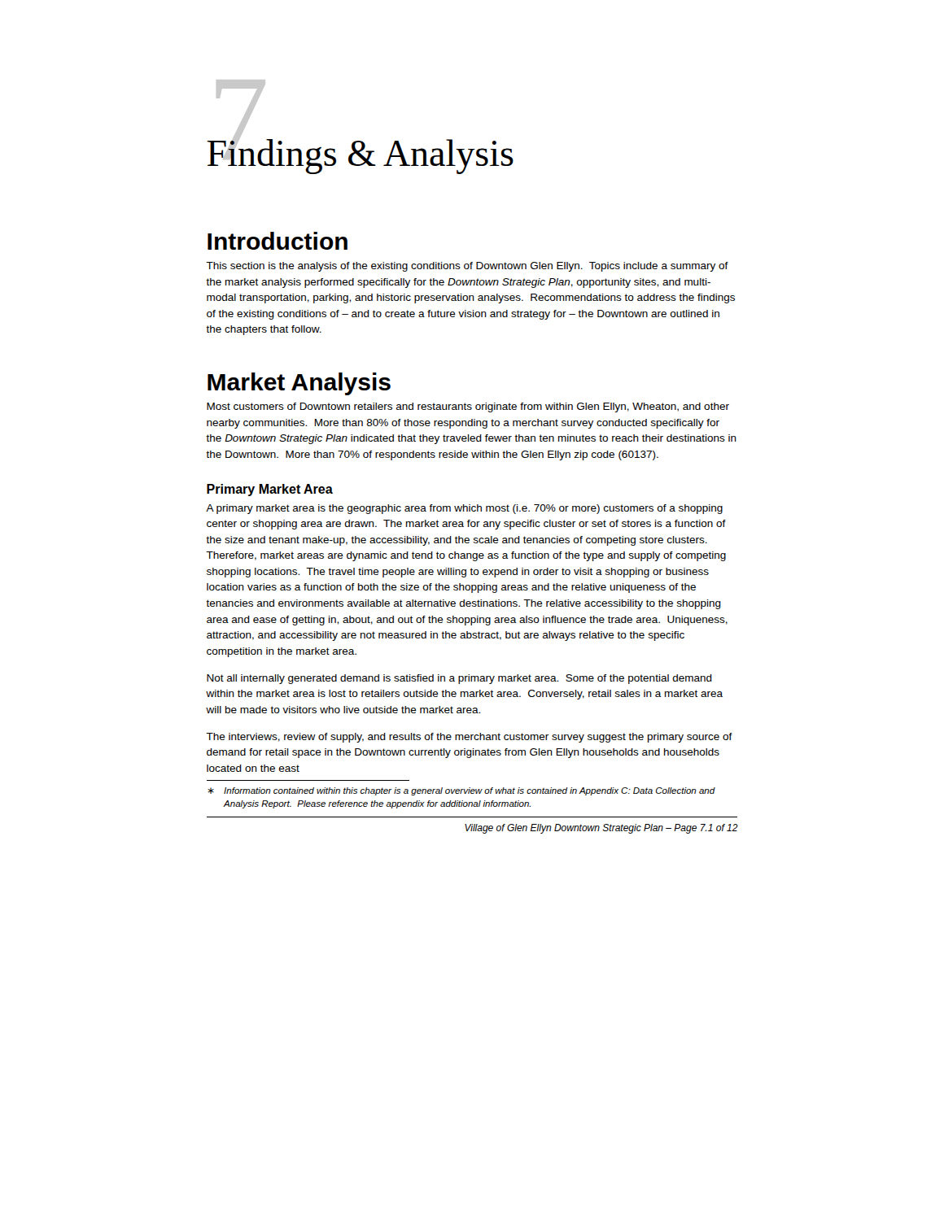7
Findings & Analysis
Introduction
This section is the analysis of the existing conditions of Downtown Glen Ellyn. Topics include a summary of the market analysis performed specifically for the Downtown Strategic Plan, opportunity sites, and multi-modal transportation, parking, and historic preservation analyses. Recommendations to address the findings of the existing conditions of – and to create a future vision and strategy for – the Downtown are outlined in the chapters that follow.
Market Analysis
Most customers of Downtown retailers and restaurants originate from within Glen Ellyn, Wheaton, and other nearby communities. More than 80% of those responding to a merchant survey conducted specifically for the Downtown Strategic Plan indicated that they traveled fewer than ten minutes to reach their destinations in the Downtown. More than 70% of respondents reside within the Glen Ellyn zip code (60137).
Primary Market Area
A primary market area is the geographic area from which most (i.e. 70% or more) customers of a shopping center or shopping area are drawn. The market area for any specific cluster or set of stores is a function of the size and tenant make-up, the accessibility, and the scale and tenancies of competing store clusters. Therefore, market areas are dynamic and tend to change as a function of the type and supply of competing shopping locations. The travel time people are willing to expend in order to visit a shopping or business location varies as a function of both the size of the shopping areas and the relative uniqueness of the tenancies and environments available at alternative destinations. The relative accessibility to the shopping area and ease of getting in, about, and out of the shopping area also influence the trade area. Uniqueness, attraction, and accessibility are not measured in the abstract, but are always relative to the specific competition in the market area.
Not all internally generated demand is satisfied in a primary market area. Some of the potential demand within the market area is lost to retailers outside the market area. Conversely, retail sales in a market area will be made to visitors who live outside the market area.
The interviews, review of supply, and results of the merchant customer survey suggest the primary source of demand for retail space in the Downtown currently originates from Glen Ellyn households and households located on the east
∗ Information contained within this chapter is a general overview of what is contained in Appendix C: Data Collection and Analysis Report. Please reference the appendix for additional information.
Village of Glen Ellyn Downtown Strategic Plan – Page 7.1 of 12